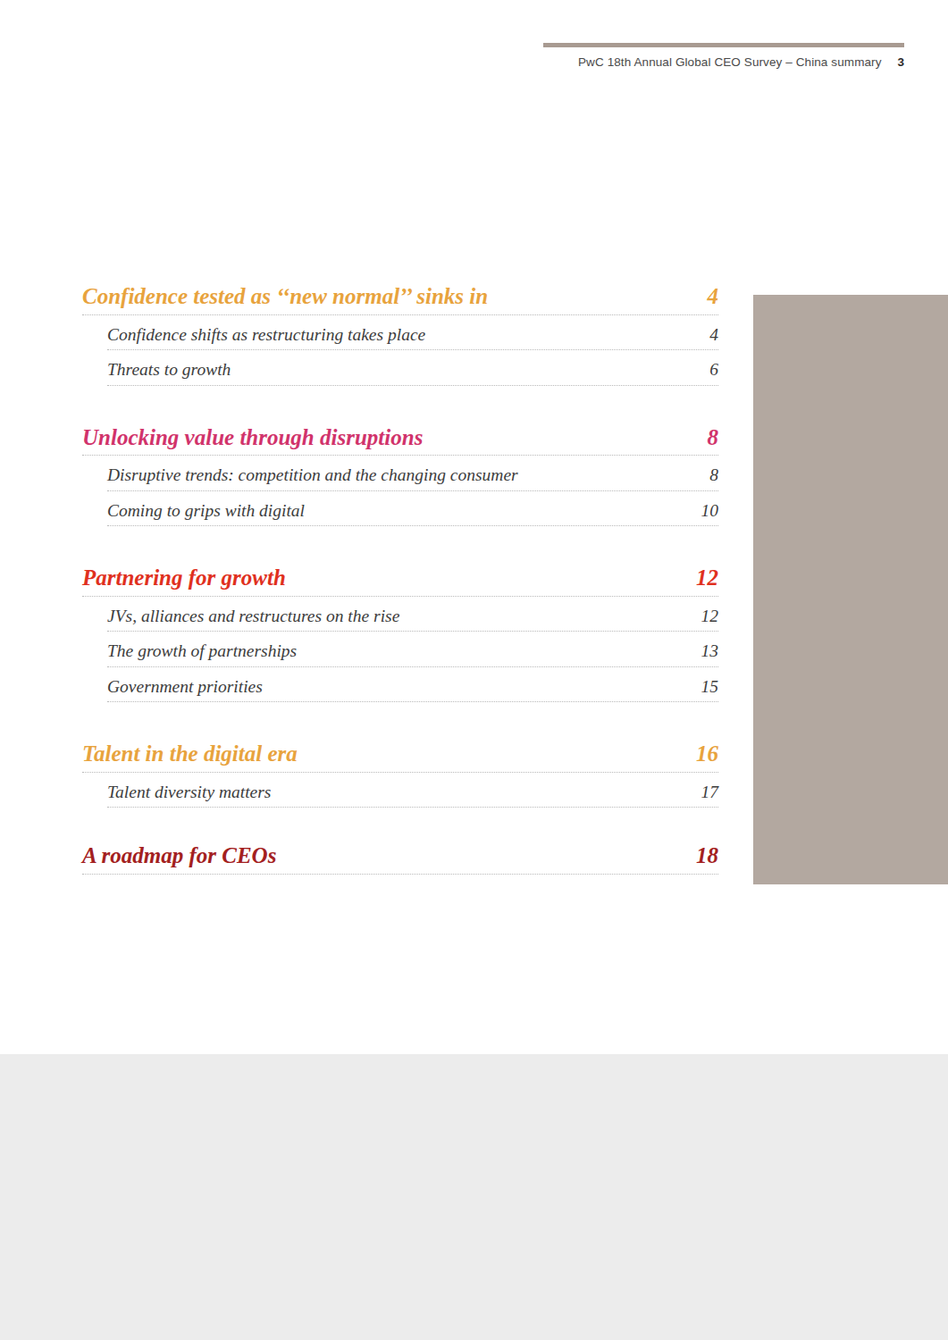PwC 18th Annual Global CEO Survey – China summary 3
Confidence tested as ‘‘new normal’’ sinks in 4
Confidence shifts as restructuring takes place 4
Threats to growth 6
Unlocking value through disruptions 8
Disruptive trends: competition and the changing consumer 8
Coming to grips with digital 10
Partnering for growth 12
JVs, alliances and restructures on the rise 12
The growth of partnerships 13
Government priorities 15
Talent in the digital era 16
Talent diversity matters 17
A roadmap for CEOs 18